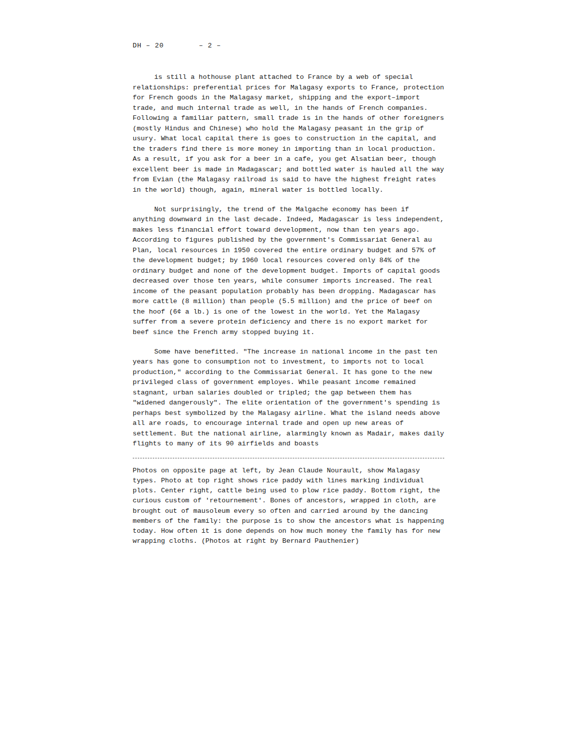DH – 20 – 2 –
is still a hothouse plant attached to France by a web of special relationships: preferential prices for Malagasy exports to France, protection for French goods in the Malagasy market, shipping and the export–import trade, and much internal trade as well, in the hands of French companies. Following a familiar pattern, small trade is in the hands of other foreigners (mostly Hindus and Chinese) who hold the Malagasy peasant in the grip of usury. What local capital there is goes to construction in the capital, and the traders find there is more money in importing than in local production. As a result, if you ask for a beer in a cafe, you get Alsatian beer, though excellent beer is made in Madagascar; and bottled water is hauled all the way from Evian (the Malagasy railroad is said to have the highest freight rates in the world) though, again, mineral water is bottled locally.
Not surprisingly, the trend of the Malgache economy has been if anything downward in the last decade. Indeed, Madagascar is less independent, makes less financial effort toward development, now than ten years ago. According to figures published by the government's Commissariat General au Plan, local resources in 1950 covered the entire ordinary budget and 57% of the development budget; by 1960 local resources covered only 84% of the ordinary budget and none of the development budget. Imports of capital goods decreased over those ten years, while consumer imports increased. The real income of the peasant population probably has been dropping. Madagascar has more cattle (8 million) than people (5.5 million) and the price of beef on the hoof (6¢ a lb.) is one of the lowest in the world. Yet the Malagasy suffer from a severe protein deficiency and there is no export market for beef since the French army stopped buying it.
Some have benefitted. "The increase in national income in the past ten years has gone to consumption not to investment, to imports not to local production," according to the Commissariat General. It has gone to the new privileged class of government employes. While peasant income remained stagnant, urban salaries doubled or tripled; the gap between them has "widened dangerously". The elite orientation of the government's spending is perhaps best symbolized by the Malagasy airline. What the island needs above all are roads, to encourage internal trade and open up new areas of settlement. But the national airline, alarmingly known as Madair, makes daily flights to many of its 90 airfields and boasts
Photos on opposite page at left, by Jean Claude Nourault, show Malagasy types. Photo at top right shows rice paddy with lines marking individual plots. Center right, cattle being used to plow rice paddy. Bottom right, the curious custom of 'retournement'. Bones of ancestors, wrapped in cloth, are brought out of mausoleum every so often and carried around by the dancing members of the family: the purpose is to show the ancestors what is happening today. How often it is done depends on how much money the family has for new wrapping cloths. (Photos at right by Bernard Pauthenier)